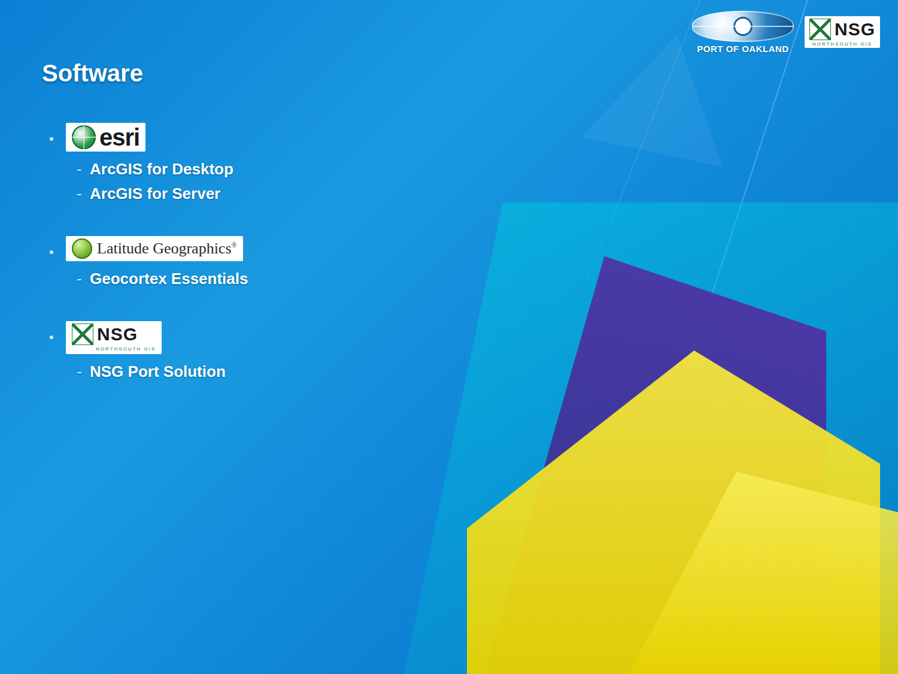PORT OF OAKLAND
NSG
NORTHSOUTH GIS
Software
esri
ArcGIS for Desktop
ArcGIS for Server
Latitude Geographics®
Geocortex Essentials
NSG NORTHSOUTH GIS
NSG Port Solution